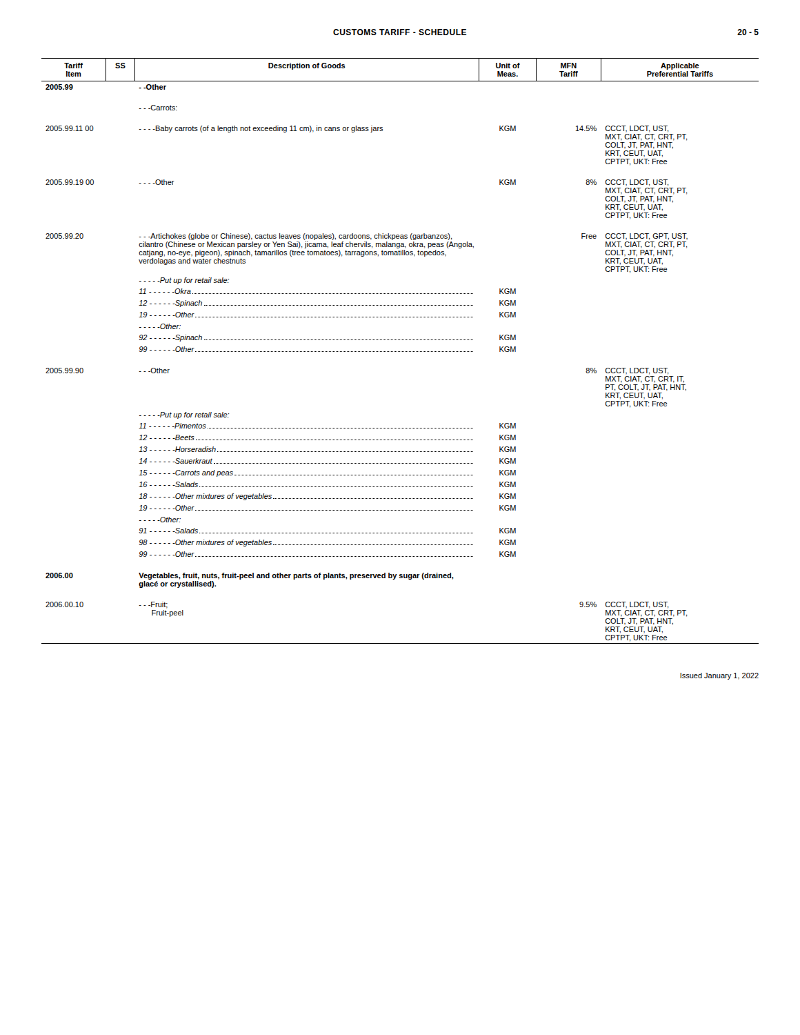20 - 5
CUSTOMS TARIFF - SCHEDULE
| Tariff Item | SS | Description of Goods | Unit of Meas. | MFN Tariff | Applicable Preferential Tariffs |
| --- | --- | --- | --- | --- | --- |
| 2005.99 | | - -Other | | | |
| | | - - -Carrots: | | | |
| 2005.99.11 00 | | - - - -Baby carrots (of a length not exceeding 11 cm), in cans or glass jars | KGM | 14.5% | CCCT, LDCT, UST, MXT, CIAT, CT, CRT, PT, COLT, JT, PAT, HNT, KRT, CEUT, UAT, CPTPT, UKT: Free |
| 2005.99.19 00 | | - - - -Other | KGM | 8% | CCCT, LDCT, UST, MXT, CIAT, CT, CRT, PT, COLT, JT, PAT, HNT, KRT, CEUT, UAT, CPTPT, UKT: Free |
| 2005.99.20 | | - - -Artichokes (globe or Chinese), cactus leaves (nopales), cardoons, chickpeas (garbanzos), cilantro (Chinese or Mexican parsley or Yen Sai), jicama, leaf chervils, malanga, okra, peas (Angola, catjang, no-eye, pigeon), spinach, tamarillos (tree tomatoes), tarragons, tomatillos, topedos, verdolagas and water chestnuts | | Free | CCCT, LDCT, GPT, UST, MXT, CIAT, CT, CRT, PT, COLT, JT, PAT, HNT, KRT, CEUT, UAT, CPTPT, UKT: Free |
| | | - - - - -Put up for retail sale: | | | |
| | | 11 - - - - - -Okra | KGM | | |
| | | 12 - - - - - -Spinach | KGM | | |
| | | 19 - - - - - -Other | KGM | | |
| | | - - - - -Other: | | | |
| | | 92 - - - - - -Spinach | KGM | | |
| | | 99 - - - - - -Other | KGM | | |
| 2005.99.90 | | - - -Other | | 8% | CCCT, LDCT, UST, MXT, CIAT, CT, CRT, IT, PT, COLT, JT, PAT, HNT, KRT, CEUT, UAT, CPTPT, UKT: Free |
| | | - - - - -Put up for retail sale: | | | |
| | | 11 - - - - - -Pimentos | KGM | | |
| | | 12 - - - - - -Beets | KGM | | |
| | | 13 - - - - - -Horseradish | KGM | | |
| | | 14 - - - - - -Sauerkraut | KGM | | |
| | | 15 - - - - - -Carrots and peas | KGM | | |
| | | 16 - - - - - -Salads | KGM | | |
| | | 18 - - - - - -Other mixtures of vegetables | KGM | | |
| | | 19 - - - - - -Other | KGM | | |
| | | - - - - -Other: | | | |
| | | 91 - - - - - -Salads | KGM | | |
| | | 98 - - - - - -Other mixtures of vegetables | KGM | | |
| | | 99 - - - - - -Other | KGM | | |
| 2006.00 | | Vegetables, fruit, nuts, fruit-peel and other parts of plants, preserved by sugar (drained, glacé or crystallised). | | | |
| 2006.00.10 | | - - -Fruit; Fruit-peel | | 9.5% | CCCT, LDCT, UST, MXT, CIAT, CT, CRT, PT, COLT, JT, PAT, HNT, KRT, CEUT, UAT, CPTPT, UKT: Free |
Issued January 1, 2022